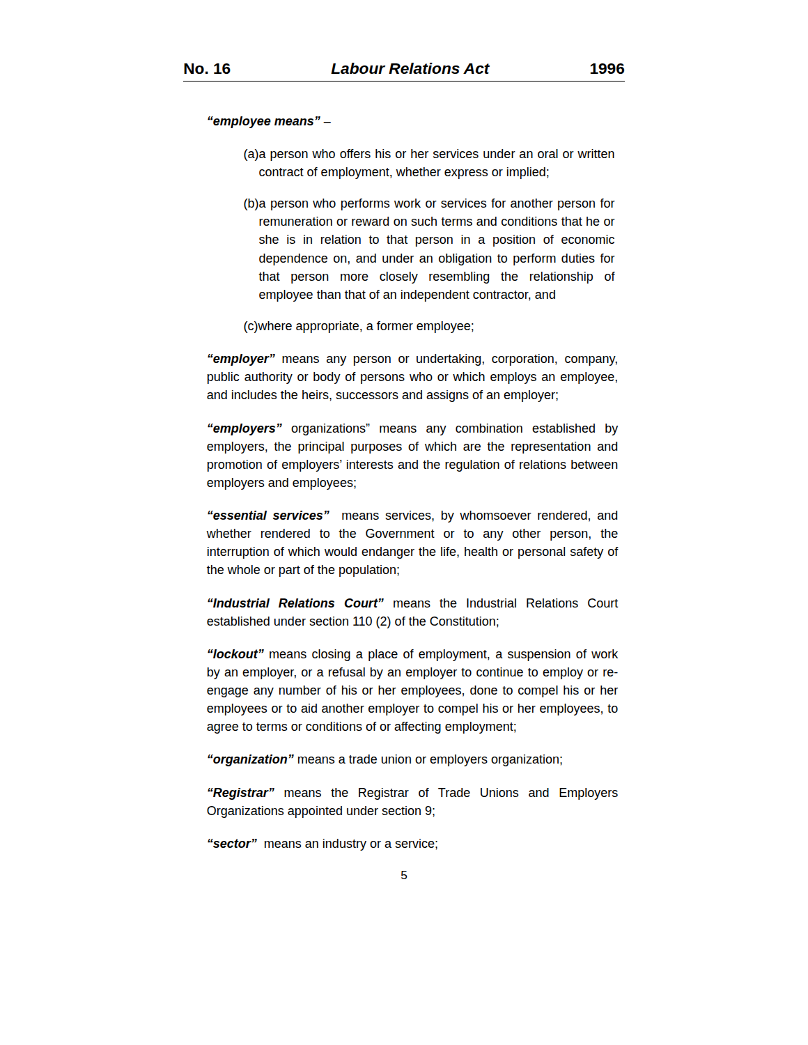No. 16 Labour Relations Act 1996
“employee means” –
(a)
a person who offers his or her services under an oral or written contract of employment, whether express or implied;
(b)
a person who performs work or services for another person for remuneration or reward on such terms and conditions that he or she is in relation to that person in a position of economic dependence on, and under an obligation to perform duties for that person more closely resembling the relationship of employee than that of an independent contractor, and
(c)
where appropriate, a former employee;
“employer” means any person or undertaking, corporation, company, public authority or body of persons who or which employs an employee, and includes the heirs, successors and assigns of an employer;
“employers” organizations” means any combination established by employers, the principal purposes of which are the representation and promotion of employers’ interests and the regulation of relations between employers and employees;
“essential services” means services, by whomsoever rendered, and whether rendered to the Government or to any other person, the interruption of which would endanger the life, health or personal safety of the whole or part of the population;
“Industrial Relations Court” means the Industrial Relations Court established under section 110 (2) of the Constitution;
“lockout” means closing a place of employment, a suspension of work by an employer, or a refusal by an employer to continue to employ or re-engage any number of his or her employees, done to compel his or her employees or to aid another employer to compel his or her employees, to agree to terms or conditions of or affecting employment;
“organization” means a trade union or employers organization;
“Registrar” means the Registrar of Trade Unions and Employers Organizations appointed under section 9;
“sector” means an industry or a service;
5